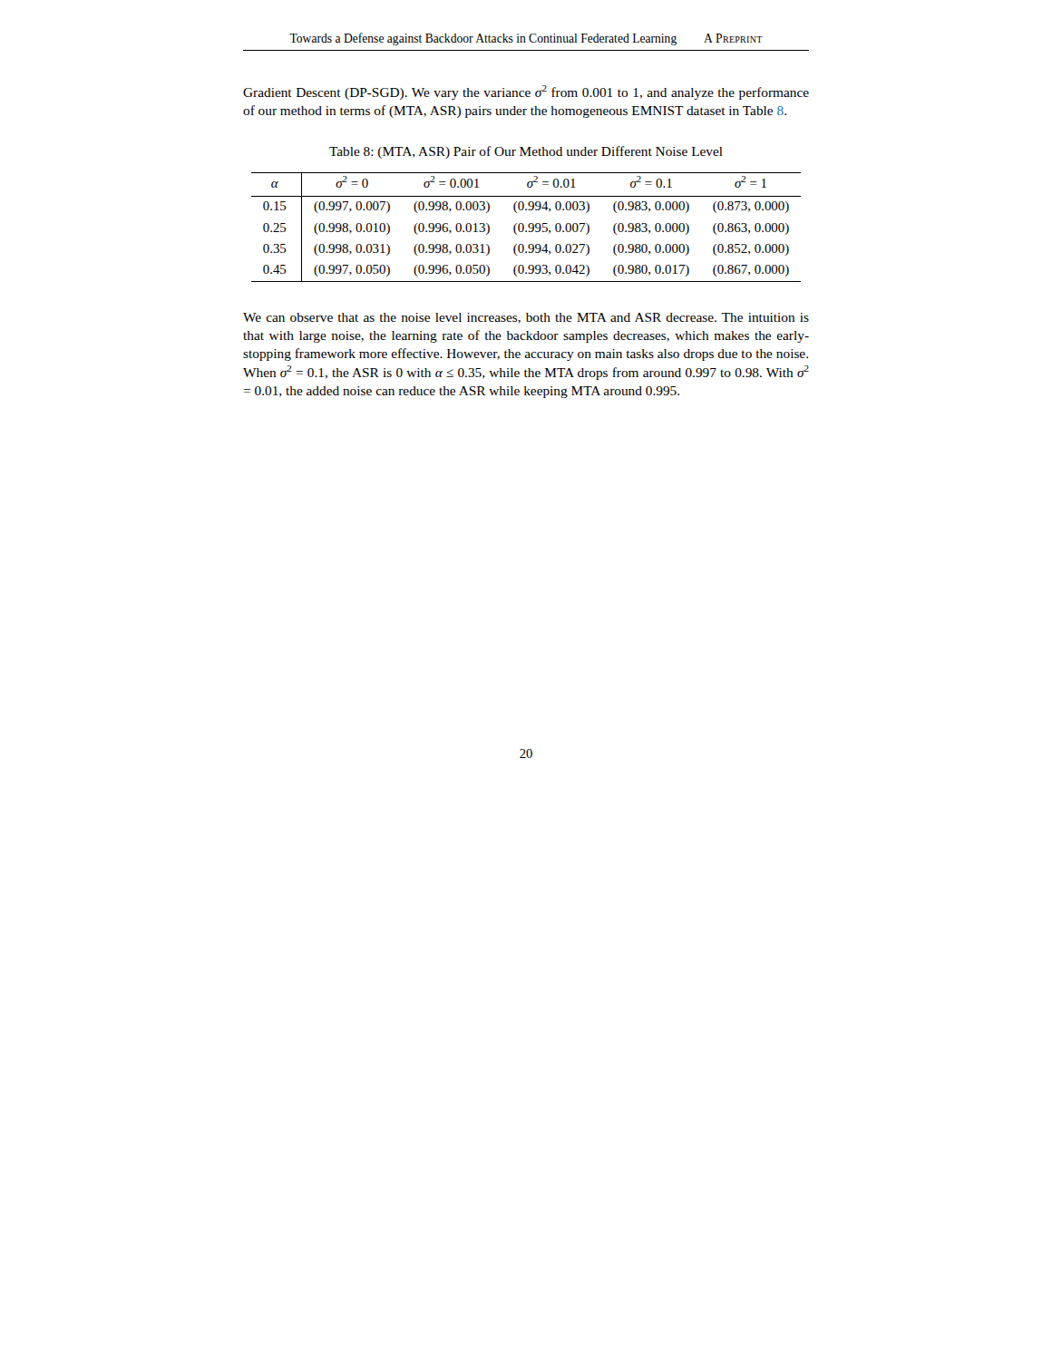Towards a Defense against Backdoor Attacks in Continual Federated Learning A Preprint
Gradient Descent (DP-SGD). We vary the variance σ2 from 0.001 to 1, and analyze the performance of our method in terms of (MTA, ASR) pairs under the homogeneous EMNIST dataset in Table 8.
Table 8: (MTA, ASR) Pair of Our Method under Different Noise Level
| α | σ 2 = 0 | σ 2 = 0.001 | σ 2 = 0.01 | σ 2 = 0.1 | σ 2 = 1 |
| --- | --- | --- | --- | --- | --- |
| 0.15 | (0.997, 0.007) | (0.998, 0.003) | (0.994, 0.003) | (0.983, 0.000) | (0.873, 0.000) |
| 0.25 | (0.998, 0.010) | (0.996, 0.013) | (0.995, 0.007) | (0.983, 0.000) | (0.863, 0.000) |
| 0.35 | (0.998, 0.031) | (0.998, 0.031) | (0.994, 0.027) | (0.980, 0.000) | (0.852, 0.000) |
| 0.45 | (0.997, 0.050) | (0.996, 0.050) | (0.993, 0.042) | (0.980, 0.017) | (0.867, 0.000) |
We can observe that as the noise level increases, both the MTA and ASR decrease. The intuition is that with large noise, the learning rate of the backdoor samples decreases, which makes the early-stopping framework more effective. However, the accuracy on main tasks also drops due to the noise. When σ2 = 0.1, the ASR is 0 with α ≤ 0.35, while the MTA drops from around 0.997 to 0.98. With σ2 = 0.01, the added noise can reduce the ASR while keeping MTA around 0.995.
20